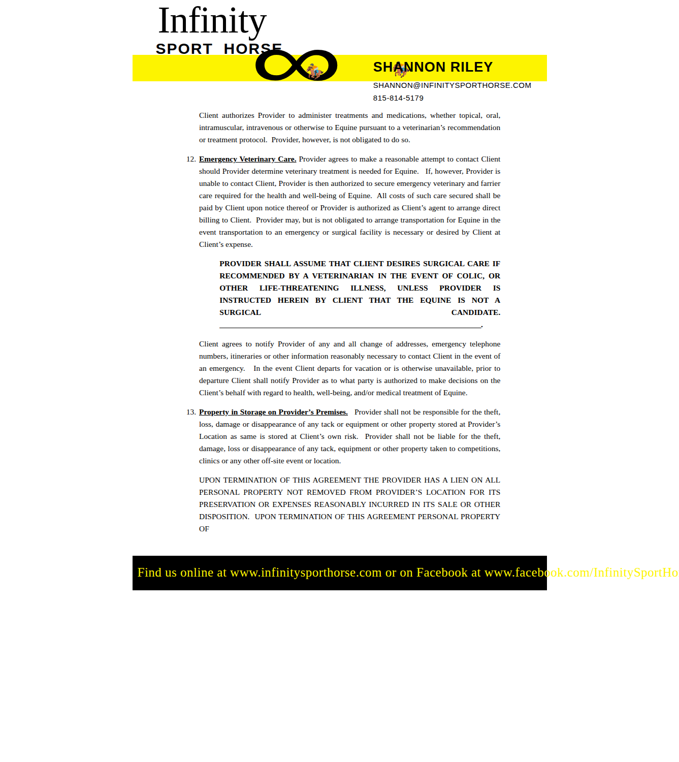∞
Infinity
Sport Horse
🏇 🏇
Shannon Riley
shannon@infinitysporthorse.com
815-814-5179
Client authorizes Provider to administer treatments and medications, whether topical, oral, intramuscular, intravenous or otherwise to Equine pursuant to a veterinarian’s recommendation or treatment protocol. Provider, however, is not obligated to do so.
Emergency Veterinary Care. Provider agrees to make a reasonable attempt to contact Client should Provider determine veterinary treatment is needed for Equine. If, however, Provider is unable to contact Client, Provider is then authorized to secure emergency veterinary and farrier care required for the health and well-being of Equine. All costs of such care secured shall be paid by Client upon notice thereof or Provider is authorized as Client’s agent to arrange direct billing to Client. Provider may, but is not obligated to arrange transportation for Equine in the event transportation to an emergency or surgical facility is necessary or desired by Client at Client’s expense.
PROVIDER SHALL ASSUME THAT CLIENT DESIRES SURGICAL CARE IF RECOMMENDED BY A VETERINARIAN IN THE EVENT OF COLIC, OR OTHER LIFE-THREATENING ILLNESS, UNLESS PROVIDER IS INSTRUCTED HEREIN BY CLIENT THAT THE EQUINE IS NOT A SURGICAL CANDIDATE. _______________________________________________________________________.
Client agrees to notify Provider of any and all change of addresses, emergency telephone numbers, itineraries or other information reasonably necessary to contact Client in the event of an emergency. In the event Client departs for vacation or is otherwise unavailable, prior to departure Client shall notify Provider as to what party is authorized to make decisions on the Client’s behalf with regard to health, well-being, and/or medical treatment of Equine.
Property in Storage on Provider’s Premises. Provider shall not be responsible for the theft, loss, damage or disappearance of any tack or equipment or other property stored at Provider’s Location as same is stored at Client’s own risk. Provider shall not be liable for the theft, damage, loss or disappearance of any tack, equipment or other property taken to competitions, clinics or any other off-site event or location.
Upon termination of this Agreement the Provider has a lien on all personal property not removed from Provider’s Location for its preservation or expenses reasonably incurred in its sale or other disposition. Upon termination of this Agreement personal property of
Find us online at www.infinitysporthorse.com or on Facebook at www.facebook.com/InfinitySportHorse